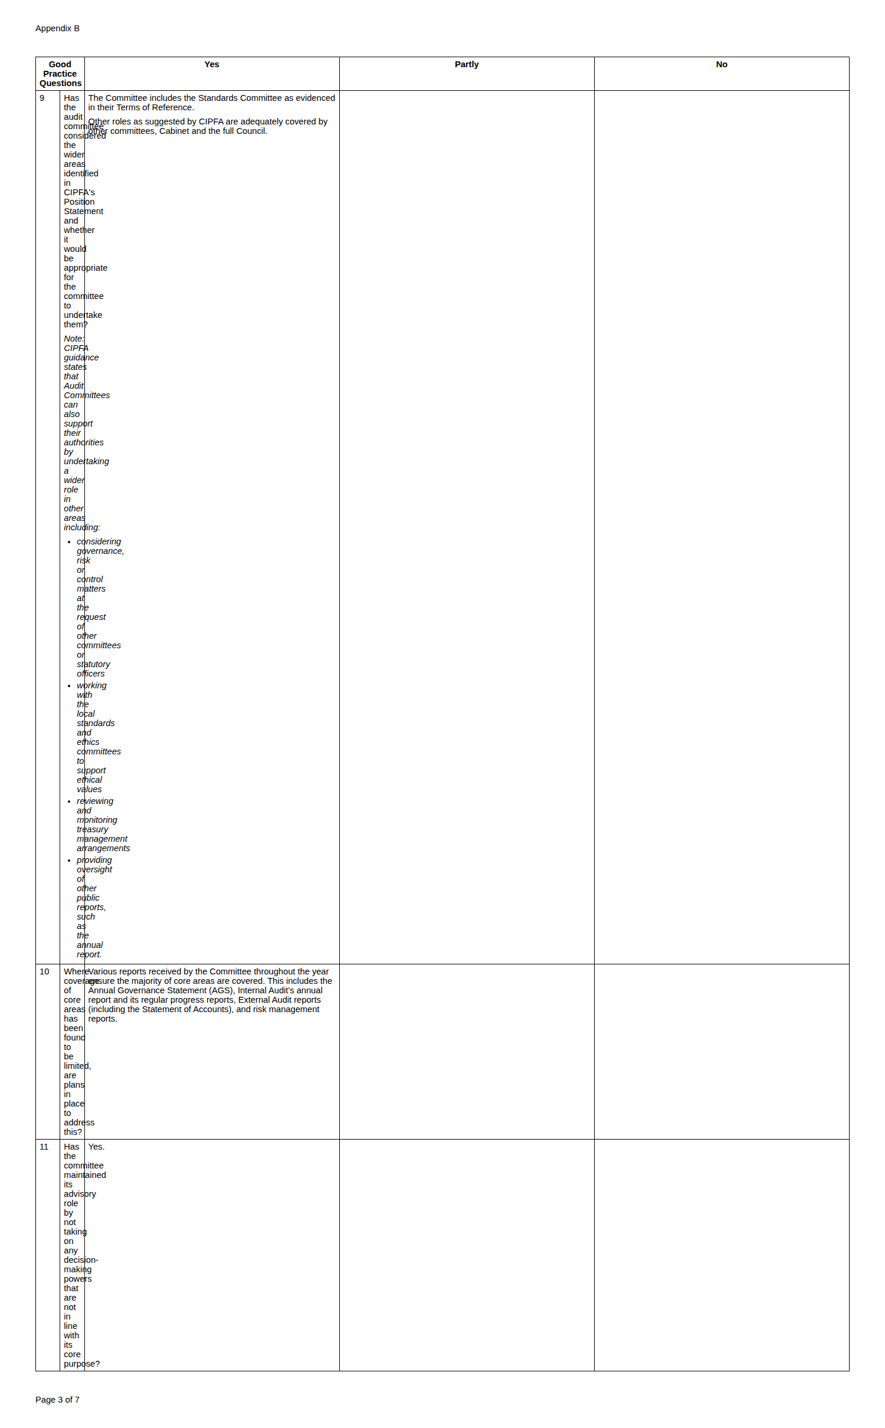Appendix B
| Good Practice Questions | Yes | Partly | No |
| --- | --- | --- | --- |
| 9 | Has the audit committee considered the wider areas identified in CIPFA's Position Statement and whether it would be appropriate for the committee to undertake them? Note: CIPFA guidance states that Audit Committees can also support their authorities by undertaking a wider role in other areas including: considering governance, risk or control matters at the request of other committees or statutory officers working with the local standards and ethics committees to support ethical values reviewing and monitoring treasury management arrangements providing oversight of other public reports, such as the annual report. | The Committee includes the Standards Committee as evidenced in their Terms of Reference. Other roles as suggested by CIPFA are adequately covered by other committees, Cabinet and the full Council. | | |
| 10 | Where coverage of core areas has been found to be limited, are plans in place to address this? | Various reports received by the Committee throughout the year ensure the majority of core areas are covered. This includes the Annual Governance Statement (AGS), Internal Audit's annual report and its regular progress reports, External Audit reports (including the Statement of Accounts), and risk management reports. | | |
| 11 | Has the committee maintained its advisory role by not taking on any decision-making powers that are not in line with its core purpose? | Yes. | | |
Page 3 of 7